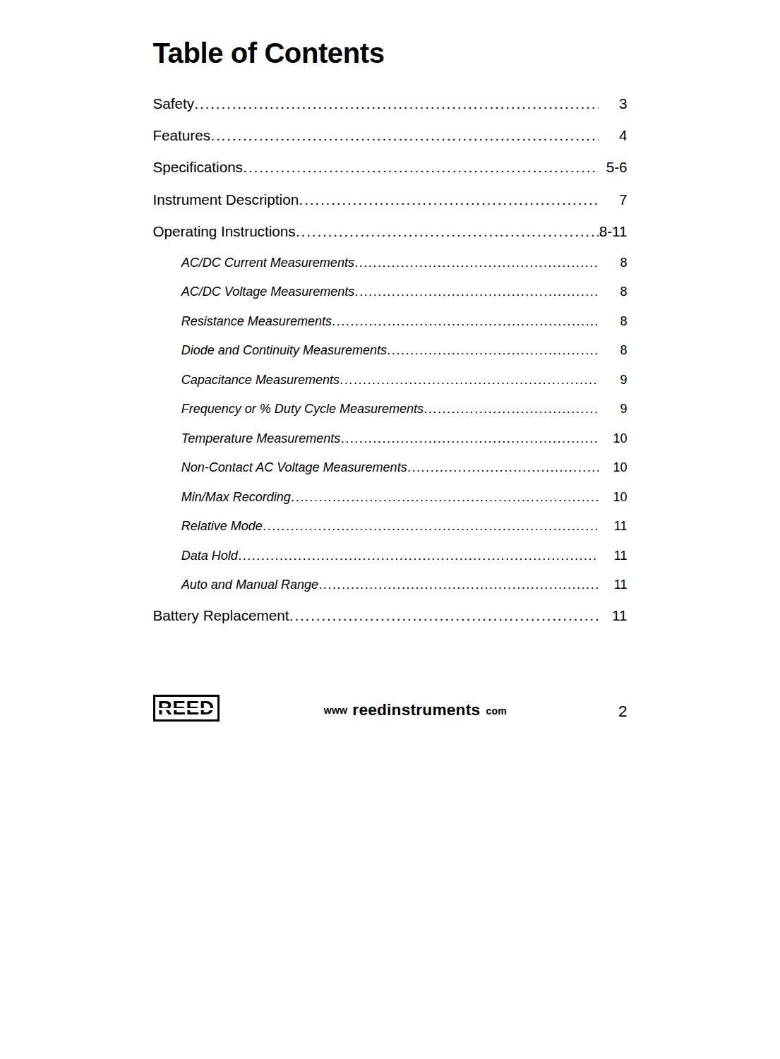Table of Contents
Safety .................................................................................................................. 3
Features .................................................................................................................. 4
Specifications .................................................................................................................. 5-6
Instrument Description .................................................................................................................. 7
Operating Instructions .................................................................................................................. 8-11
AC/DC Current Measurements .................................................................................................................. 8
AC/DC Voltage Measurements .................................................................................................................. 8
Resistance Measurements .................................................................................................................. 8
Diode and Continuity Measurements .................................................................................................................. 8
Capacitance Measurements .................................................................................................................. 9
Frequency or % Duty Cycle Measurements .................................................................................................................. 9
Temperature Measurements .................................................................................................................. 10
Non-Contact AC Voltage Measurements .................................................................................................................. 10
Min/Max Recording .................................................................................................................. 10
Relative Mode .................................................................................................................. 11
Data Hold .................................................................................................................. 11
Auto and Manual Range .................................................................................................................. 11
Battery Replacement .................................................................................................................. 11
REED
www reedinstruments com
2